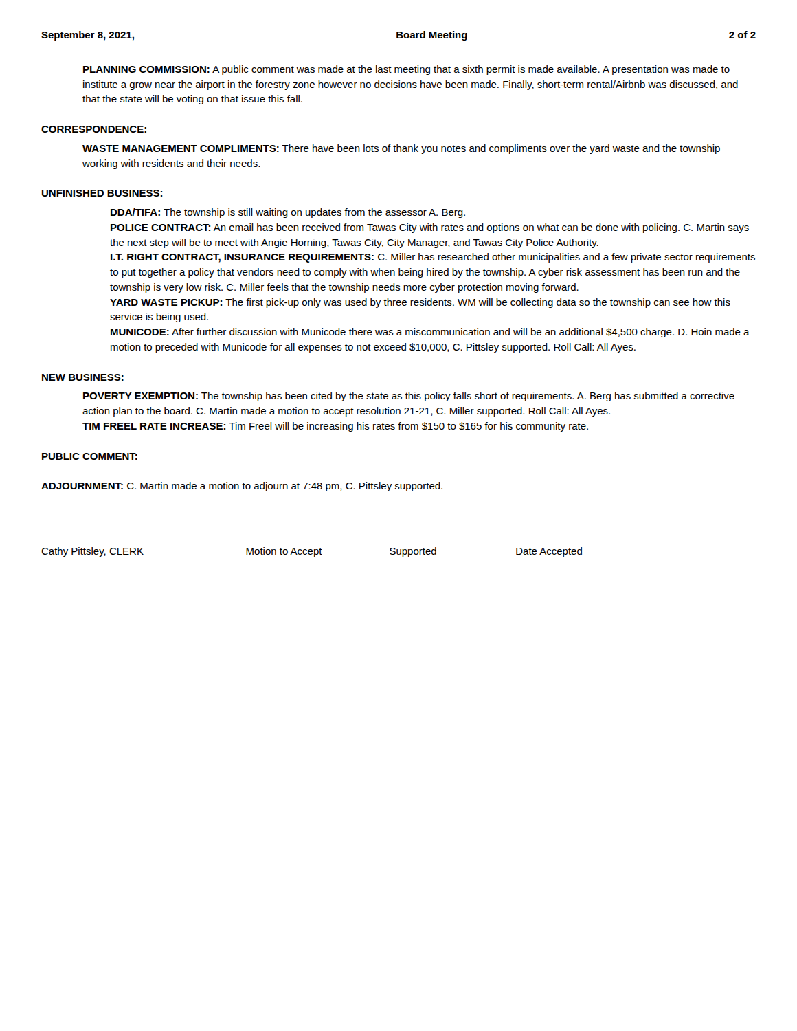September 8, 2021, Board Meeting 2 of 2
PLANNING COMMISSION: A public comment was made at the last meeting that a sixth permit is made available. A presentation was made to institute a grow near the airport in the forestry zone however no decisions have been made. Finally, short-term rental/Airbnb was discussed, and that the state will be voting on that issue this fall.
CORRESPONDENCE:
WASTE MANAGEMENT COMPLIMENTS: There have been lots of thank you notes and compliments over the yard waste and the township working with residents and their needs.
UNFINISHED BUSINESS:
DDA/TIFA: The township is still waiting on updates from the assessor A. Berg.
POLICE CONTRACT: An email has been received from Tawas City with rates and options on what can be done with policing. C. Martin says the next step will be to meet with Angie Horning, Tawas City, City Manager, and Tawas City Police Authority.
I.T. RIGHT CONTRACT, INSURANCE REQUIREMENTS: C. Miller has researched other municipalities and a few private sector requirements to put together a policy that vendors need to comply with when being hired by the township. A cyber risk assessment has been run and the township is very low risk. C. Miller feels that the township needs more cyber protection moving forward.
YARD WASTE PICKUP: The first pick-up only was used by three residents. WM will be collecting data so the township can see how this service is being used.
MUNICODE: After further discussion with Municode there was a miscommunication and will be an additional $4,500 charge. D. Hoin made a motion to preceded with Municode for all expenses to not exceed $10,000, C. Pittsley supported. Roll Call: All Ayes.
NEW BUSINESS:
POVERTY EXEMPTION: The township has been cited by the state as this policy falls short of requirements. A. Berg has submitted a corrective action plan to the board. C. Martin made a motion to accept resolution 21-21, C. Miller supported. Roll Call: All Ayes.
TIM FREEL RATE INCREASE: Tim Freel will be increasing his rates from $150 to $165 for his community rate.
PUBLIC COMMENT:
ADJOURNMENT: C. Martin made a motion to adjourn at 7:48 pm, C. Pittsley supported.
Cathy Pittsley, CLERK
Motion to Accept
Supported
Date Accepted